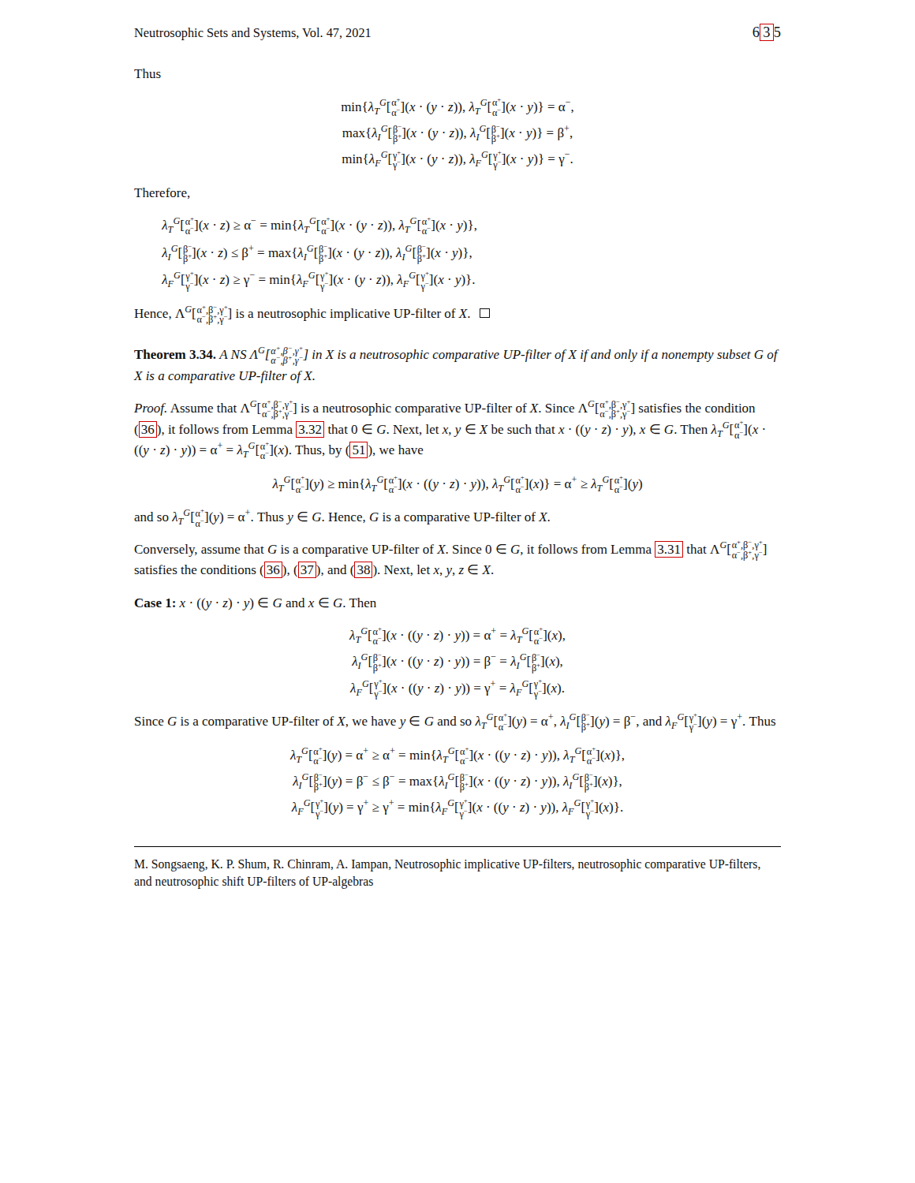Neutrosophic Sets and Systems, Vol. 47, 2021
635
Thus
min{λTG[α+α−](x · (y · z)), λTG[α+α−](x · y)} = α−, max{λIG[β−β+](x · (y · z)), λIG[β−β+](x · y)} = β+, min{λFG[γ+γ−](x · (y · z)), λFG[γ+γ−](x · y)} = γ−.
Therefore,
λTG[α+α−](x · z) ≥ α− = min{λTG[α+α−](x · (y · z)), λTG[α+α−](x · y)}, λIG[β−β+](x · z) ≤ β+ = max{λIG[β−β+](x · (y · z)), λIG[β−β+](x · y)}, λFG[γ+γ−](x · z) ≥ γ− = min{λFG[γ+γ−](x · (y · z)), λFG[γ+γ−](x · y)}.
Hence, ΛG[α+,β−,γ+α−,β+,γ−] is a neutrosophic implicative UP-filter of X.
Theorem 3.34. A NS ΛG[α+,β−,γ+α−,β+,γ−] in X is a neutrosophic comparative UP-filter of X if and only if a nonempty subset G of X is a comparative UP-filter of X.
Proof. Assume that ΛG[α+,β−,γ+α−,β+,γ−] is a neutrosophic comparative UP-filter of X. Since ΛG[α+,β−,γ+α−,β+,γ−] satisfies the condition (36), it follows from Lemma 3.32 that 0 ∈ G. Next, let x, y ∈ X be such that x · ((y · z) · y), x ∈ G. Then λTG[α+α−](x · ((y · z) · y)) = α+ = λTG[α+α−](x). Thus, by (51), we have
λTG[α+α−](y) ≥ min{λTG[α+α−](x · ((y · z) · y)), λTG[α+α−](x)} = α+ ≥ λTG[α+α−](y)
and so λTG[α+α−](y) = α+. Thus y ∈ G. Hence, G is a comparative UP-filter of X.
Conversely, assume that G is a comparative UP-filter of X. Since 0 ∈ G, it follows from Lemma 3.31 that ΛG[α+,β−,γ+α−,β+,γ−] satisfies the conditions (36), (37), and (38). Next, let x, y, z ∈ X.
Case 1: x · ((y · z) · y) ∈ G and x ∈ G. Then
λTG[α+α−](x · ((y · z) · y)) = α+ = λTG[α+α−](x), λIG[β−β+](x · ((y · z) · y)) = β− = λIG[β−β+](x), λFG[γ+γ−](x · ((y · z) · y)) = γ+ = λFG[γ+γ−](x).
Since G is a comparative UP-filter of X, we have y ∈ G and so λTG[α+α−](y) = α+, λIG[β−β+](y) = β−, and λFG[γ+γ−](y) = γ+. Thus
λTG[α+α−](y) = α+ ≥ α+ = min{λTG[α+α−](x · ((y · z) · y)), λTG[α+α−](x)}, λIG[β−β+](y) = β− ≤ β− = max{λIG[β−β+](x · ((y · z) · y)), λIG[β−β+](x)}, λFG[γ+γ−](y) = γ+ ≥ γ+ = min{λFG[γ+γ−](x · ((y · z) · y)), λFG[γ+γ−](x)}.
M. Songsaeng, K. P. Shum, R. Chinram, A. Iampan, Neutrosophic implicative UP-filters, neutrosophic comparative UP-filters, and neutrosophic shift UP-filters of UP-algebras